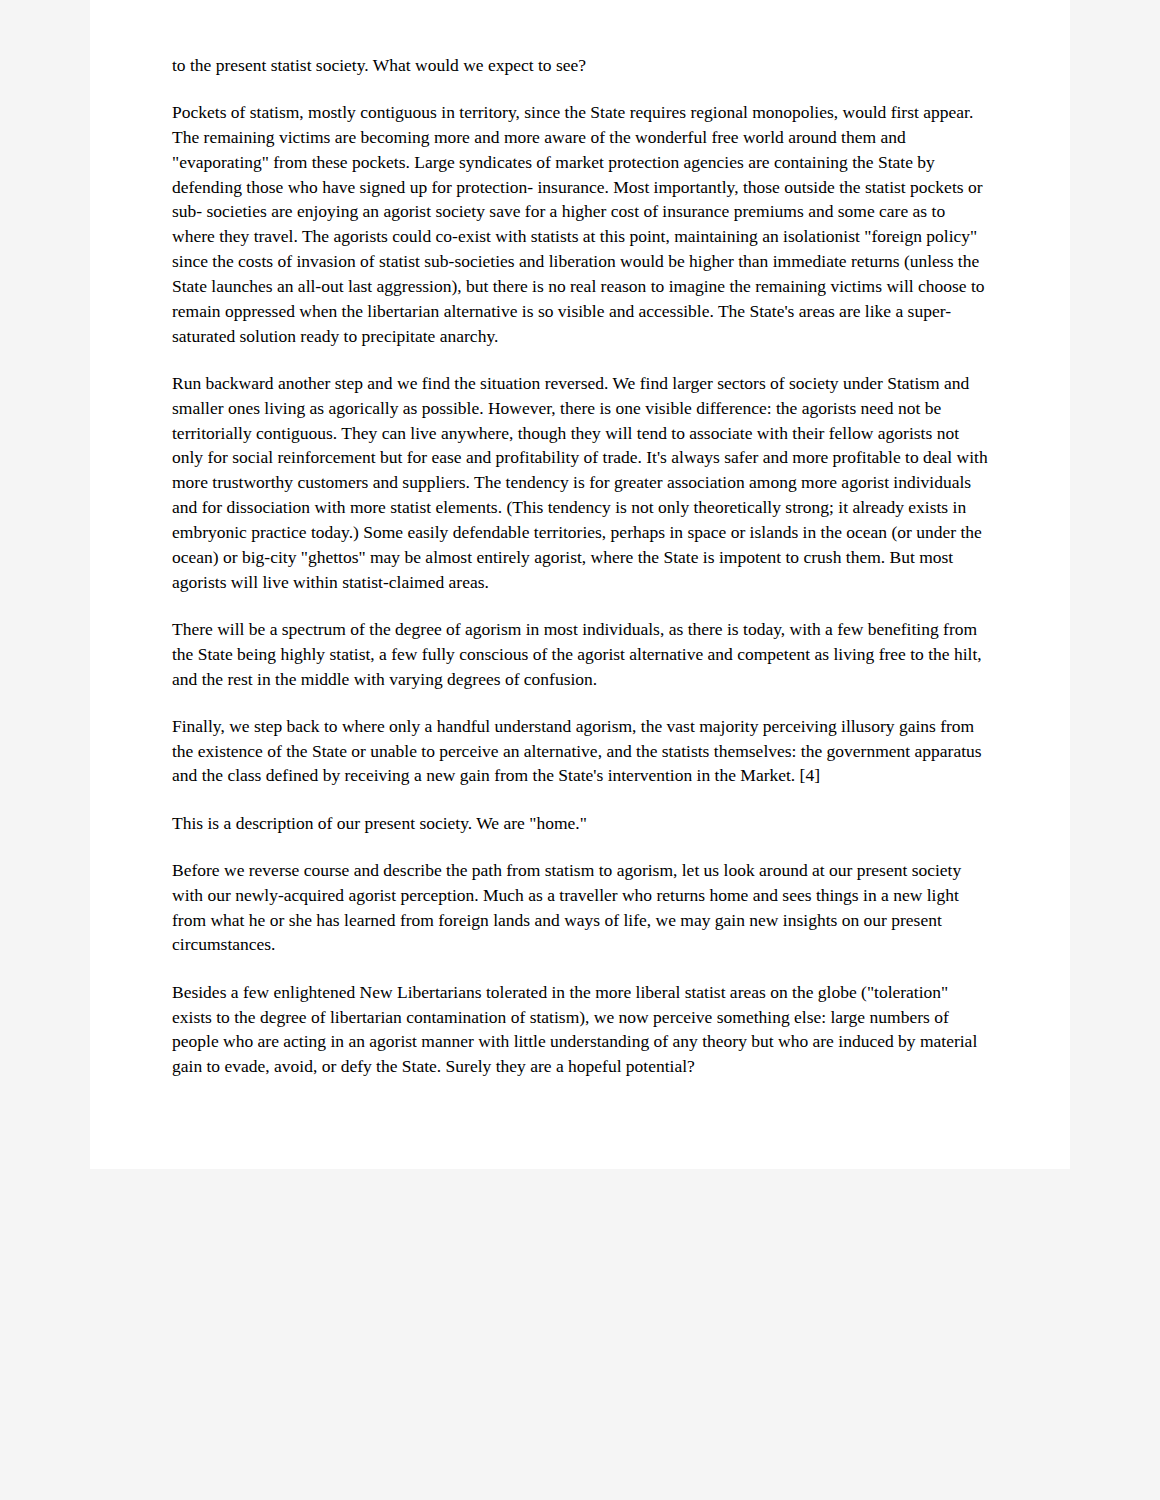to the present statist society. What would we expect to see?
Pockets of statism, mostly contiguous in territory, since the State requires regional monopolies, would first appear. The remaining victims are becoming more and more aware of the wonderful free world around them and "evaporating" from these pockets. Large syndicates of market protection agencies are containing the State by defending those who have signed up for protection- insurance. Most importantly, those outside the statist pockets or sub- societies are enjoying an agorist society save for a higher cost of insurance premiums and some care as to where they travel. The agorists could co-exist with statists at this point, maintaining an isolationist "foreign policy" since the costs of invasion of statist sub-societies and liberation would be higher than immediate returns (unless the State launches an all-out last aggression), but there is no real reason to imagine the remaining victims will choose to remain oppressed when the libertarian alternative is so visible and accessible. The State's areas are like a super-saturated solution ready to precipitate anarchy.
Run backward another step and we find the situation reversed. We find larger sectors of society under Statism and smaller ones living as agorically as possible. However, there is one visible difference: the agorists need not be territorially contiguous. They can live anywhere, though they will tend to associate with their fellow agorists not only for social reinforcement but for ease and profitability of trade. It's always safer and more profitable to deal with more trustworthy customers and suppliers. The tendency is for greater association among more agorist individuals and for dissociation with more statist elements. (This tendency is not only theoretically strong; it already exists in embryonic practice today.) Some easily defendable territories, perhaps in space or islands in the ocean (or under the ocean) or big-city "ghettos" may be almost entirely agorist, where the State is impotent to crush them. But most agorists will live within statist-claimed areas.
There will be a spectrum of the degree of agorism in most individuals, as there is today, with a few benefiting from the State being highly statist, a few fully conscious of the agorist alternative and competent as living free to the hilt, and the rest in the middle with varying degrees of confusion.
Finally, we step back to where only a handful understand agorism, the vast majority perceiving illusory gains from the existence of the State or unable to perceive an alternative, and the statists themselves: the government apparatus and the class defined by receiving a new gain from the State's intervention in the Market. [4]
This is a description of our present society. We are "home."
Before we reverse course and describe the path from statism to agorism, let us look around at our present society with our newly-acquired agorist perception. Much as a traveller who returns home and sees things in a new light from what he or she has learned from foreign lands and ways of life, we may gain new insights on our present circumstances.
Besides a few enlightened New Libertarians tolerated in the more liberal statist areas on the globe ("toleration" exists to the degree of libertarian contamination of statism), we now perceive something else: large numbers of people who are acting in an agorist manner with little understanding of any theory but who are induced by material gain to evade, avoid, or defy the State. Surely they are a hopeful potential?